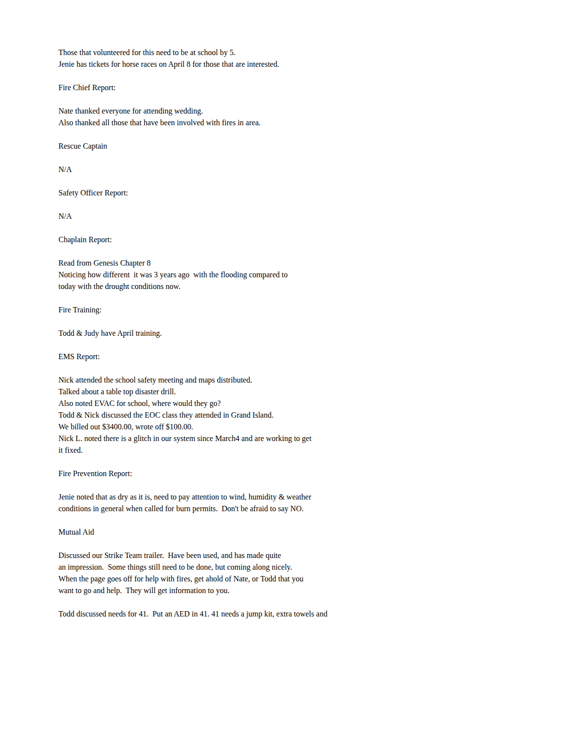Those that volunteered for this need to be at school by 5.
Jenie has tickets for horse races on April 8 for those that are interested.
Fire Chief Report:
Nate thanked everyone for attending wedding.
Also thanked all those that have been involved with fires in area.
Rescue Captain
N/A
Safety Officer Report:
N/A
Chaplain Report:
Read from Genesis Chapter 8
Noticing how different it was 3 years ago with the flooding compared to
today with the drought conditions now.
Fire Training:
Todd & Judy have April training.
EMS Report:
Nick attended the school safety meeting and maps distributed.
Talked about a table top disaster drill.
Also noted EVAC for school, where would they go?
Todd & Nick discussed the EOC class they attended in Grand Island.
We billed out $3400.00, wrote off $100.00.
Nick L. noted there is a glitch in our system since March4 and are working to get
it fixed.
Fire Prevention Report:
Jenie noted that as dry as it is, need to pay attention to wind, humidity & weather
conditions in general when called for burn permits. Don't be afraid to say NO.
Mutual Aid
Discussed our Strike Team trailer. Have been used, and has made quite
an impression. Some things still need to be done, but coming along nicely.
When the page goes off for help with fires, get ahold of Nate, or Todd that you
want to go and help. They will get information to you.
Todd discussed needs for 41. Put an AED in 41. 41 needs a jump kit, extra towels and